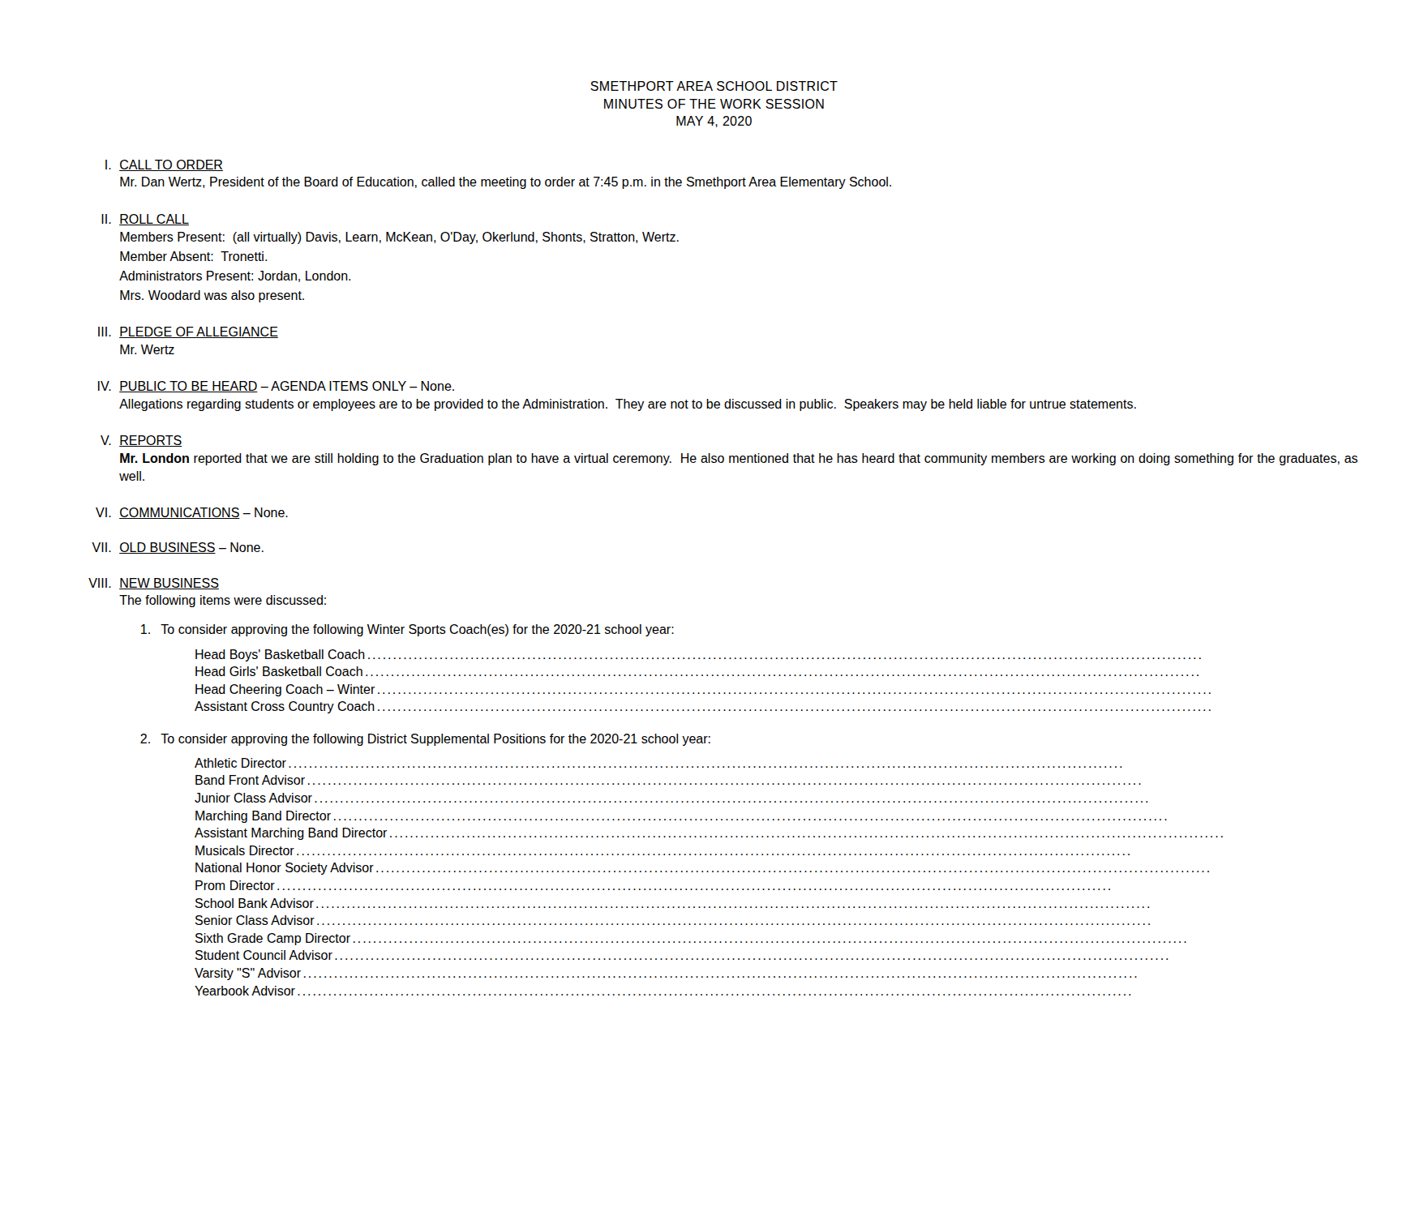SMETHPORT AREA SCHOOL DISTRICT
MINUTES OF THE WORK SESSION
MAY 4, 2020
I.
CALL TO ORDER
Mr. Dan Wertz, President of the Board of Education, called the meeting to order at 7:45 p.m. in the Smethport Area Elementary School.
II.
ROLL CALL
Members Present: (all virtually) Davis, Learn, McKean, O'Day, Okerlund, Shonts, Stratton, Wertz.
Member Absent: Tronetti.
Administrators Present: Jordan, London.
Mrs. Woodard was also present.
III.
PLEDGE OF ALLEGIANCE
Mr. Wertz
IV.
PUBLIC TO BE HEARD
– AGENDA ITEMS ONLY – None.
Allegations regarding students or employees are to be provided to the Administration. They are not to be discussed in public. Speakers may be held liable for untrue statements.
V.
REPORTS
Mr. London reported that we are still holding to the Graduation plan to have a virtual ceremony. He also mentioned that he has heard that community members are working on doing something for the graduates, as well.
VI.
COMMUNICATIONS
– None.
VII.
OLD BUSINESS
– None.
VIII.
NEW BUSINESS
The following items were discussed:
1. To consider approving the following Winter Sports Coach(es) for the 2020-21 school year:
Head Boys' Basketball Coach
Head Girls' Basketball Coach
Head Cheering Coach – Winter
Assistant Cross Country Coach
2. To consider approving the following District Supplemental Positions for the 2020-21 school year:
Athletic Director
Band Front Advisor
Junior Class Advisor
Marching Band Director
Assistant Marching Band Director
Musicals Director
National Honor Society Advisor
Prom Director
School Bank Advisor
Senior Class Advisor
Sixth Grade Camp Director
Student Council Advisor
Varsity "S" Advisor
Yearbook Advisor